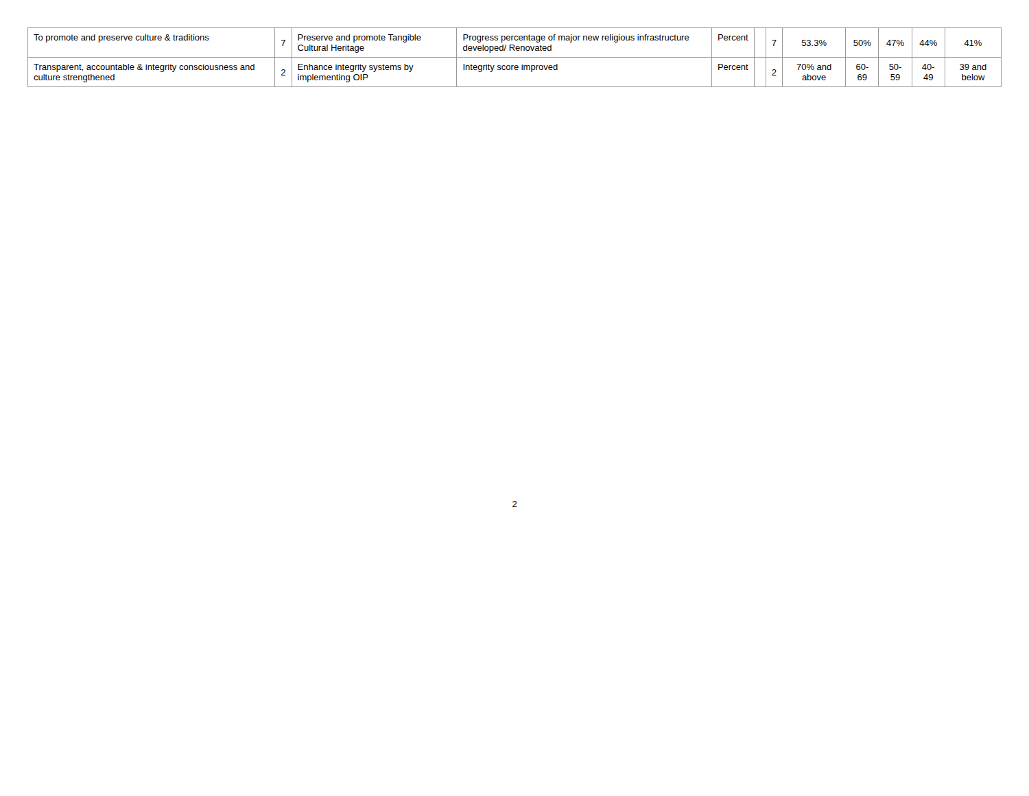| To promote and preserve culture & traditions | 7 | Preserve and promote Tangible Cultural Heritage | Progress percentage of major new religious infrastructure developed/ Renovated | Percent | | 7 | 53.3% | 50% | 47% | 44% | 41% |
| Transparent, accountable & integrity consciousness and culture strengthened | 2 | Enhance integrity systems by implementing OIP | Integrity score improved | Percent | | 2 | 70% and above | 60-69 | 50-59 | 40-49 | 39 and below |
2